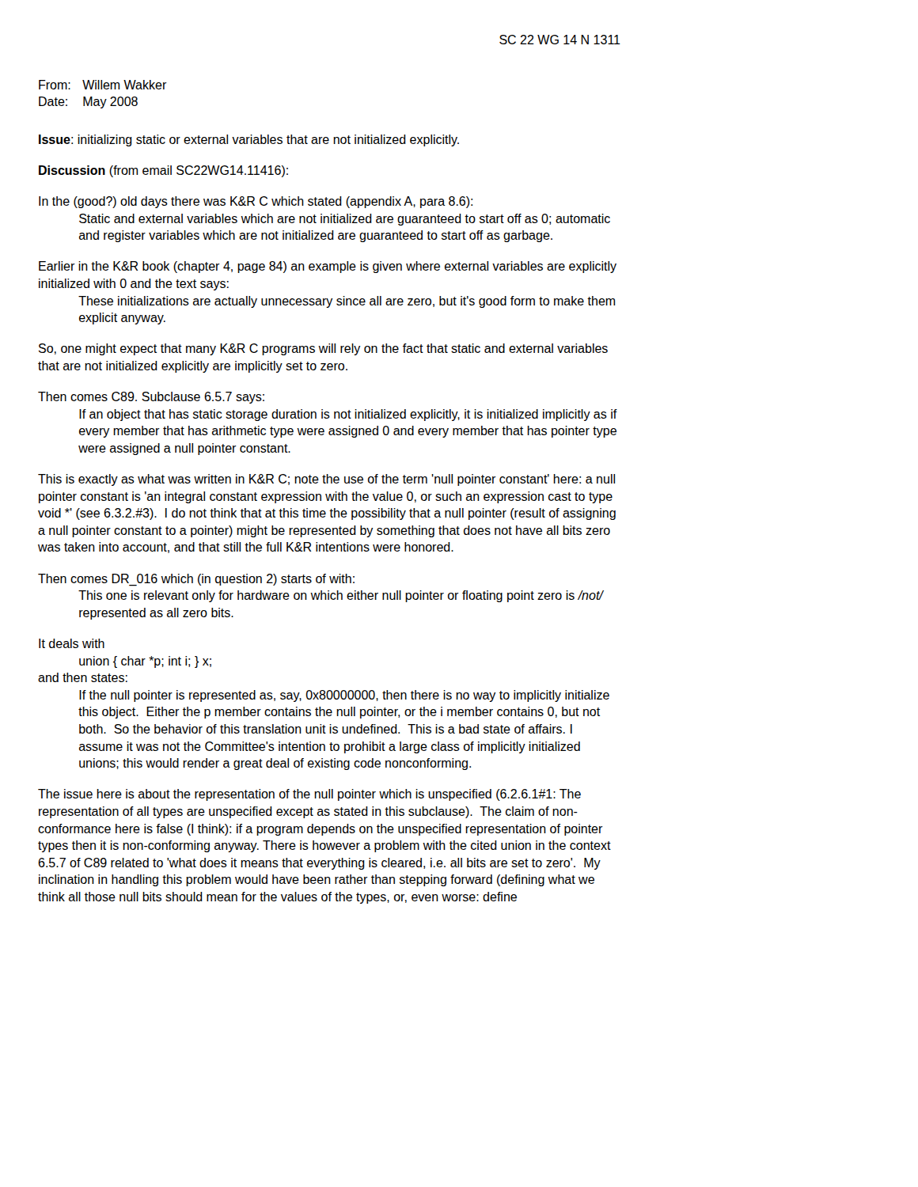SC 22 WG 14 N 1311
| From: | Willem Wakker |
| Date: | May 2008 |
Issue: initializing static or external variables that are not initialized explicitly.
Discussion (from email SC22WG14.11416):
In the (good?) old days there was K&R C which stated (appendix A, para 8.6):
Static and external variables which are not initialized are guaranteed to start off as 0; automatic and register variables which are not initialized are guaranteed to start off as garbage.
Earlier in the K&R book (chapter 4, page 84) an example is given where external variables are explicitly initialized with 0 and the text says:
These initializations are actually unnecessary since all are zero, but it's good form to make them explicit anyway.
So, one might expect that many K&R C programs will rely on the fact that static and external variables that are not initialized explicitly are implicitly set to zero.
Then comes C89. Subclause 6.5.7 says:
If an object that has static storage duration is not initialized explicitly, it is initialized implicitly as if every member that has arithmetic type were assigned 0 and every member that has pointer type were assigned a null pointer constant.
This is exactly as what was written in K&R C; note the use of the term 'null pointer constant' here: a null pointer constant is 'an integral constant expression with the value 0, or such an expression cast to type void *' (see 6.3.2.#3). I do not think that at this time the possibility that a null pointer (result of assigning a null pointer constant to a pointer) might be represented by something that does not have all bits zero was taken into account, and that still the full K&R intentions were honored.
Then comes DR_016 which (in question 2) starts of with:
This one is relevant only for hardware on which either null pointer or floating point zero is /not/ represented as all zero bits.
It deals with
union { char *p; int i; } x;
and then states:
If the null pointer is represented as, say, 0x80000000, then there is no way to implicitly initialize this object. Either the p member contains the null pointer, or the i member contains 0, but not both. So the behavior of this translation unit is undefined. This is a bad state of affairs. I assume it was not the Committee's intention to prohibit a large class of implicitly initialized unions; this would render a great deal of existing code nonconforming.
The issue here is about the representation of the null pointer which is unspecified (6.2.6.1#1: The representation of all types are unspecified except as stated in this subclause). The claim of non-conformance here is false (I think): if a program depends on the unspecified representation of pointer types then it is non-conforming anyway. There is however a problem with the cited union in the context 6.5.7 of C89 related to 'what does it means that everything is cleared, i.e. all bits are set to zero'. My inclination in handling this problem would have been rather than stepping forward (defining what we think all those null bits should mean for the values of the types, or, even worse: define